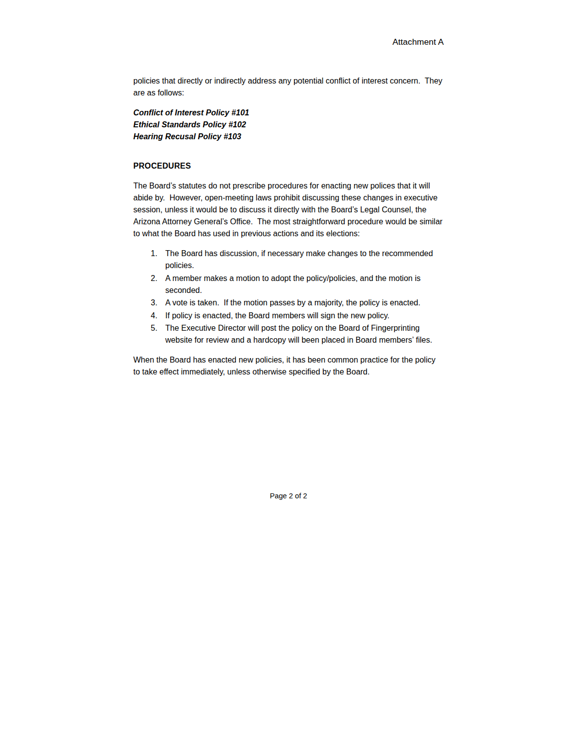Attachment A
policies that directly or indirectly address any potential conflict of interest concern. They are as follows:
Conflict of Interest Policy #101
Ethical Standards Policy #102
Hearing Recusal Policy #103
PROCEDURES
The Board’s statutes do not prescribe procedures for enacting new polices that it will abide by. However, open-meeting laws prohibit discussing these changes in executive session, unless it would be to discuss it directly with the Board’s Legal Counsel, the Arizona Attorney General’s Office. The most straightforward procedure would be similar to what the Board has used in previous actions and its elections:
The Board has discussion, if necessary make changes to the recommended policies.
A member makes a motion to adopt the policy/policies, and the motion is seconded.
A vote is taken. If the motion passes by a majority, the policy is enacted.
If policy is enacted, the Board members will sign the new policy.
The Executive Director will post the policy on the Board of Fingerprinting website for review and a hardcopy will been placed in Board members’ files.
When the Board has enacted new policies, it has been common practice for the policy to take effect immediately, unless otherwise specified by the Board.
Page 2 of 2